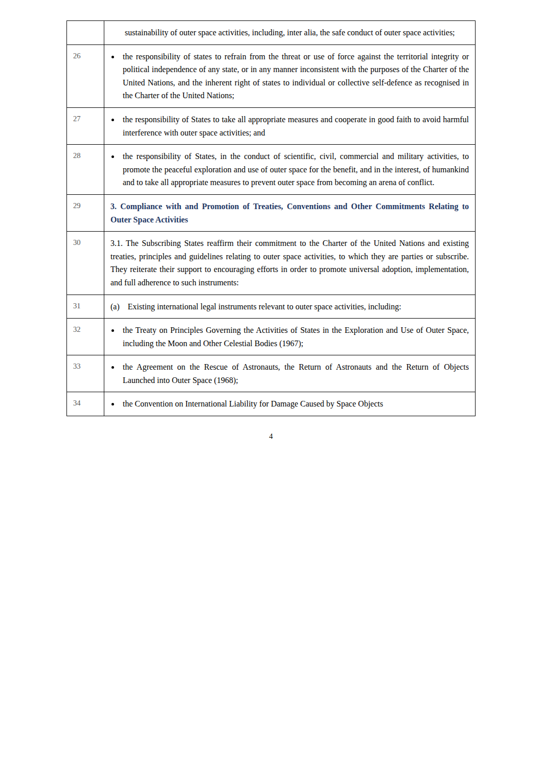| | sustainability of outer space activities, including, inter alia, the safe conduct of outer space activities; |
| 26 | the responsibility of states to refrain from the threat or use of force against the territorial integrity or political independence of any state, or in any manner inconsistent with the purposes of the Charter of the United Nations, and the inherent right of states to individual or collective self-defence as recognised in the Charter of the United Nations; |
| 27 | the responsibility of States to take all appropriate measures and cooperate in good faith to avoid harmful interference with outer space activities; and |
| 28 | the responsibility of States, in the conduct of scientific, civil, commercial and military activities, to promote the peaceful exploration and use of outer space for the benefit, and in the interest, of humankind and to take all appropriate measures to prevent outer space from becoming an arena of conflict. |
| 29 | 3. Compliance with and Promotion of Treaties, Conventions and Other Commitments Relating to Outer Space Activities |
| 30 | 3.1. The Subscribing States reaffirm their commitment to the Charter of the United Nations and existing treaties, principles and guidelines relating to outer space activities, to which they are parties or subscribe. They reiterate their support to encouraging efforts in order to promote universal adoption, implementation, and full adherence to such instruments: |
| 31 | (a) Existing international legal instruments relevant to outer space activities, including: |
| 32 | the Treaty on Principles Governing the Activities of States in the Exploration and Use of Outer Space, including the Moon and Other Celestial Bodies (1967); |
| 33 | the Agreement on the Rescue of Astronauts, the Return of Astronauts and the Return of Objects Launched into Outer Space (1968); |
| 34 | the Convention on International Liability for Damage Caused by Space Objects |
4